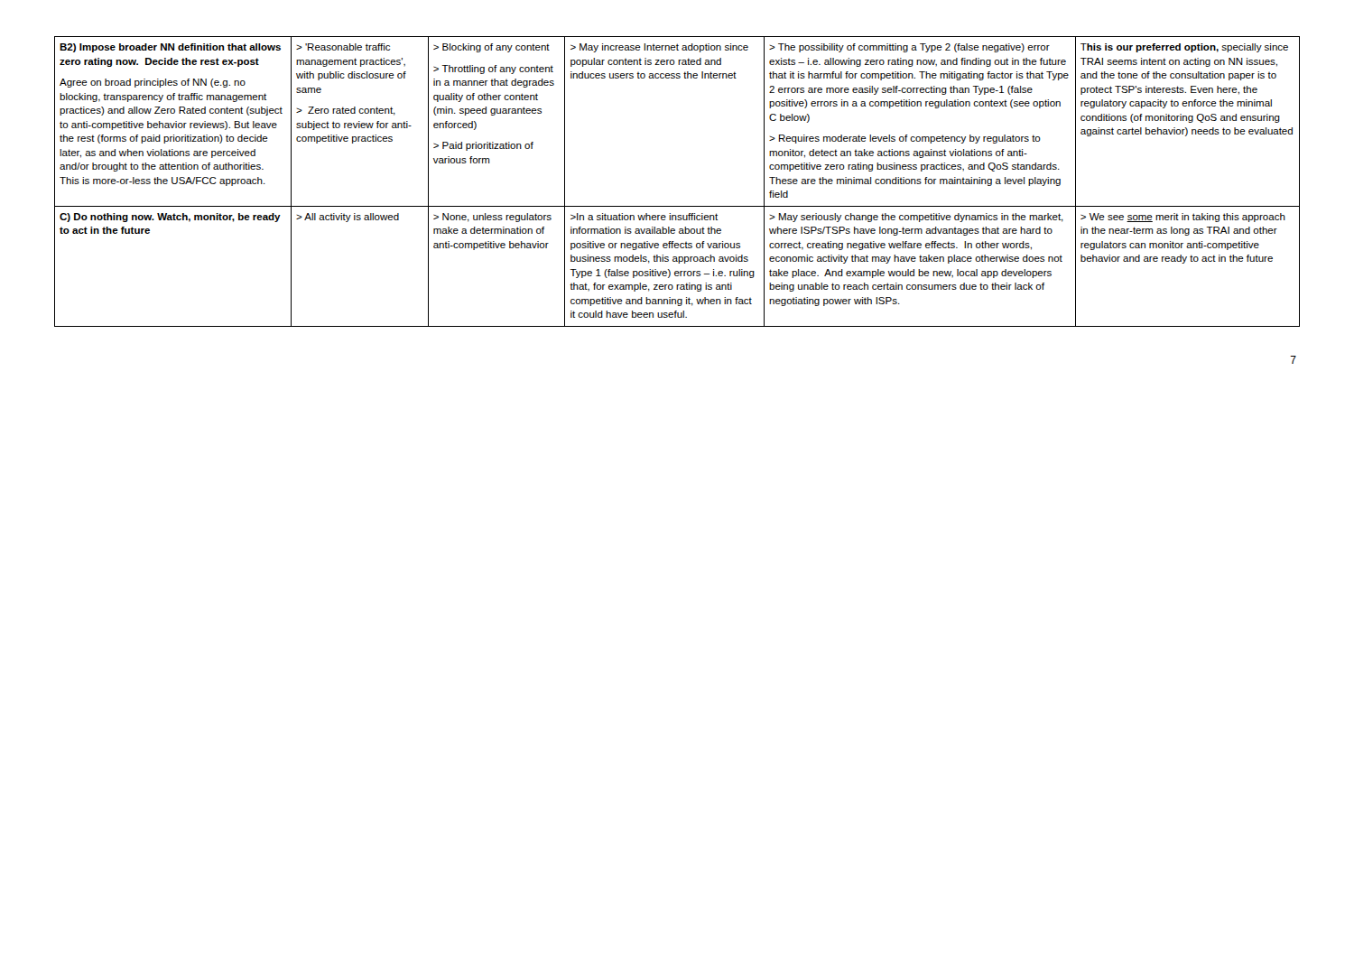| B2) Impose broader NN definition that allows zero rating now. Decide the rest ex-post Agree on broad principles of NN (e.g. no blocking, transparency of traffic management practices) and allow Zero Rated content (subject to anti-competitive behavior reviews). But leave the rest (forms of paid prioritization) to decide later, as and when violations are perceived and/or brought to the attention of authorities. This is more-or-less the USA/FCC approach. | > 'Reasonable traffic management practices', with public disclosure of same > Zero rated content, subject to review for anti-competitive practices | > Blocking of any content > Throttling of any content in a manner that degrades quality of other content (min. speed guarantees enforced) > Paid prioritization of various form | > May increase Internet adoption since popular content is zero rated and induces users to access the Internet | > The possibility of committing a Type 2 (false negative) error exists – i.e. allowing zero rating now, and finding out in the future that it is harmful for competition. The mitigating factor is that Type 2 errors are more easily self-correcting than Type-1 (false positive) errors in a a competition regulation context (see option C below) > Requires moderate levels of competency by regulators to monitor, detect an take actions against violations of anti-competitive zero rating business practices, and QoS standards. These are the minimal conditions for maintaining a level playing field | T his is our preferred option, specially since TRAI seems intent on acting on NN issues, and the tone of the consultation paper is to protect TSP's interests. Even here, the regulatory capacity to enforce the minimal conditions (of monitoring QoS and ensuring against cartel behavior) needs to be evaluated |
| C) Do nothing now. Watch, monitor, be ready to act in the future | > All activity is allowed | > None, unless regulators make a determination of anti-competitive behavior | >In a situation where insufficient information is available about the positive or negative effects of various business models, this approach avoids Type 1 (false positive) errors – i.e. ruling that, for example, zero rating is anti competitive and banning it, when in fact it could have been useful. | > May seriously change the competitive dynamics in the market, where ISPs/TSPs have long-term advantages that are hard to correct, creating negative welfare effects. In other words, economic activity that may have taken place otherwise does not take place. And example would be new, local app developers being unable to reach certain consumers due to their lack of negotiating power with ISPs. | > We see some merit in taking this approach in the near-term as long as TRAI and other regulators can monitor anti-competitive behavior and are ready to act in the future |
7